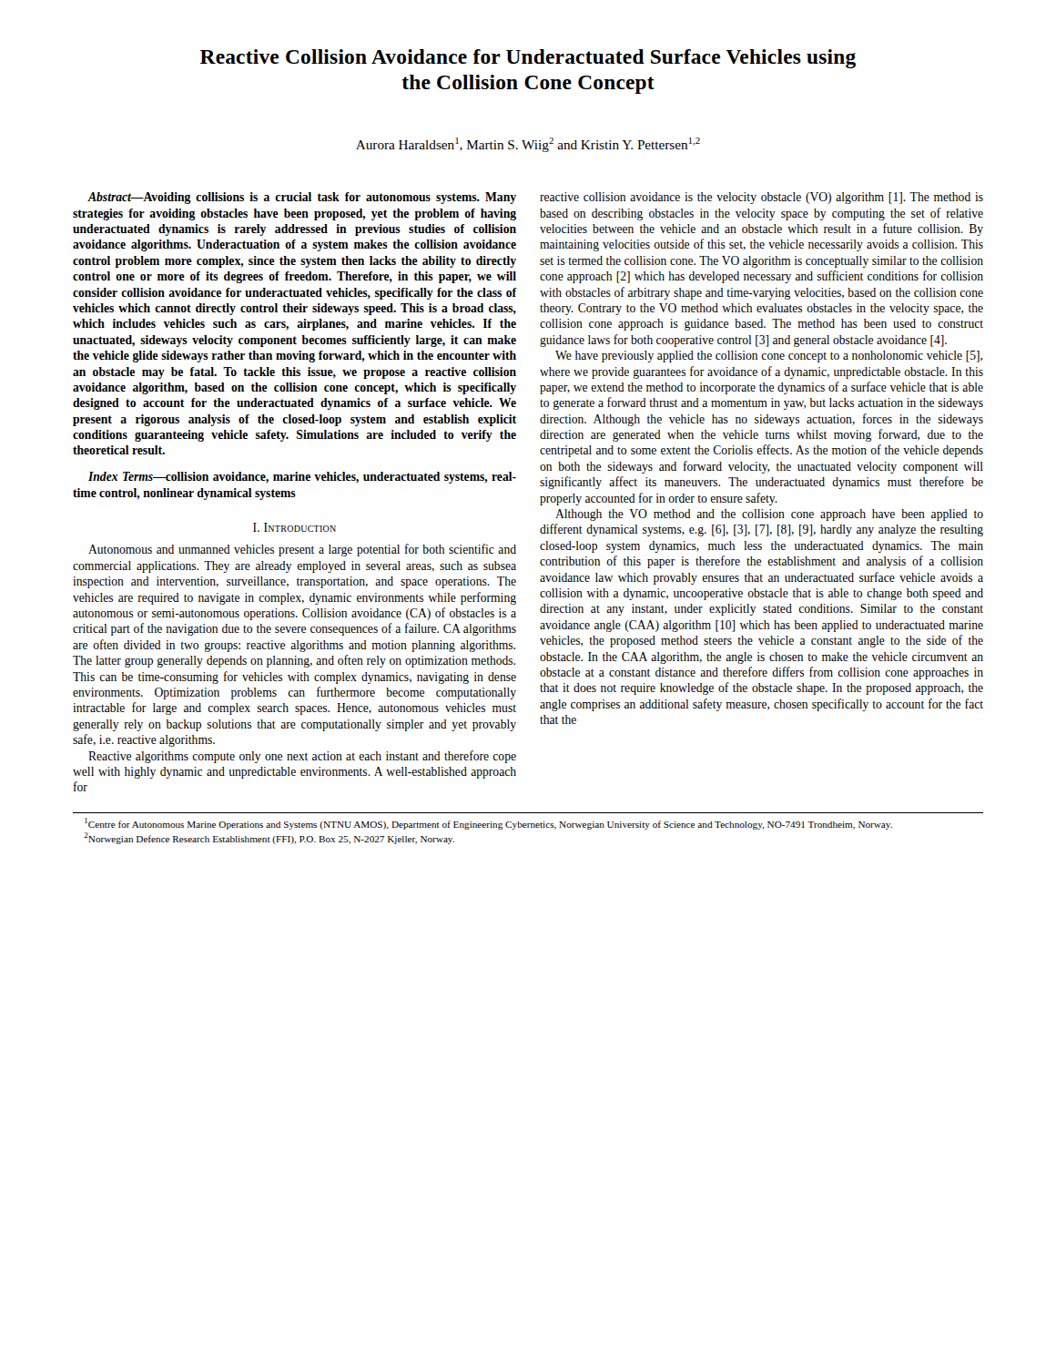Reactive Collision Avoidance for Underactuated Surface Vehicles using
the Collision Cone Concept
Aurora Haraldsen1, Martin S. Wiig2 and Kristin Y. Pettersen1,2
Abstract—Avoiding collisions is a crucial task for autonomous systems. Many strategies for avoiding obstacles have been proposed, yet the problem of having underactuated dynamics is rarely addressed in previous studies of collision avoidance algorithms. Underactuation of a system makes the collision avoidance control problem more complex, since the system then lacks the ability to directly control one or more of its degrees of freedom. Therefore, in this paper, we will consider collision avoidance for underactuated vehicles, specifically for the class of vehicles which cannot directly control their sideways speed. This is a broad class, which includes vehicles such as cars, airplanes, and marine vehicles. If the unactuated, sideways velocity component becomes sufficiently large, it can make the vehicle glide sideways rather than moving forward, which in the encounter with an obstacle may be fatal. To tackle this issue, we propose a reactive collision avoidance algorithm, based on the collision cone concept, which is specifically designed to account for the underactuated dynamics of a surface vehicle. We present a rigorous analysis of the closed-loop system and establish explicit conditions guaranteeing vehicle safety. Simulations are included to verify the theoretical result.
Index Terms—collision avoidance, marine vehicles, underactuated systems, real-time control, nonlinear dynamical systems
I. Introduction
Autonomous and unmanned vehicles present a large potential for both scientific and commercial applications. They are already employed in several areas, such as subsea inspection and intervention, surveillance, transportation, and space operations. The vehicles are required to navigate in complex, dynamic environments while performing autonomous or semi-autonomous operations. Collision avoidance (CA) of obstacles is a critical part of the navigation due to the severe consequences of a failure. CA algorithms are often divided in two groups: reactive algorithms and motion planning algorithms. The latter group generally depends on planning, and often rely on optimization methods. This can be time-consuming for vehicles with complex dynamics, navigating in dense environments. Optimization problems can furthermore become computationally intractable for large and complex search spaces. Hence, autonomous vehicles must generally rely on backup solutions that are computationally simpler and yet provably safe, i.e. reactive algorithms.
Reactive algorithms compute only one next action at each instant and therefore cope well with highly dynamic and unpredictable environments. A well-established approach for
reactive collision avoidance is the velocity obstacle (VO) algorithm [1]. The method is based on describing obstacles in the velocity space by computing the set of relative velocities between the vehicle and an obstacle which result in a future collision. By maintaining velocities outside of this set, the vehicle necessarily avoids a collision. This set is termed the collision cone. The VO algorithm is conceptually similar to the collision cone approach [2] which has developed necessary and sufficient conditions for collision with obstacles of arbitrary shape and time-varying velocities, based on the collision cone theory. Contrary to the VO method which evaluates obstacles in the velocity space, the collision cone approach is guidance based. The method has been used to construct guidance laws for both cooperative control [3] and general obstacle avoidance [4].
We have previously applied the collision cone concept to a nonholonomic vehicle [5], where we provide guarantees for avoidance of a dynamic, unpredictable obstacle. In this paper, we extend the method to incorporate the dynamics of a surface vehicle that is able to generate a forward thrust and a momentum in yaw, but lacks actuation in the sideways direction. Although the vehicle has no sideways actuation, forces in the sideways direction are generated when the vehicle turns whilst moving forward, due to the centripetal and to some extent the Coriolis effects. As the motion of the vehicle depends on both the sideways and forward velocity, the unactuated velocity component will significantly affect its maneuvers. The underactuated dynamics must therefore be properly accounted for in order to ensure safety.
Although the VO method and the collision cone approach have been applied to different dynamical systems, e.g. [6], [3], [7], [8], [9], hardly any analyze the resulting closed-loop system dynamics, much less the underactuated dynamics. The main contribution of this paper is therefore the establishment and analysis of a collision avoidance law which provably ensures that an underactuated surface vehicle avoids a collision with a dynamic, uncooperative obstacle that is able to change both speed and direction at any instant, under explicitly stated conditions. Similar to the constant avoidance angle (CAA) algorithm [10] which has been applied to underactuated marine vehicles, the proposed method steers the vehicle a constant angle to the side of the obstacle. In the CAA algorithm, the angle is chosen to make the vehicle circumvent an obstacle at a constant distance and therefore differs from collision cone approaches in that it does not require knowledge of the obstacle shape. In the proposed approach, the angle comprises an additional safety measure, chosen specifically to account for the fact that the
1Centre for Autonomous Marine Operations and Systems (NTNU AMOS), Department of Engineering Cybernetics, Norwegian University of Science and Technology, NO-7491 Trondheim, Norway.
2Norwegian Defence Research Establishment (FFI), P.O. Box 25, N-2027 Kjeller, Norway.